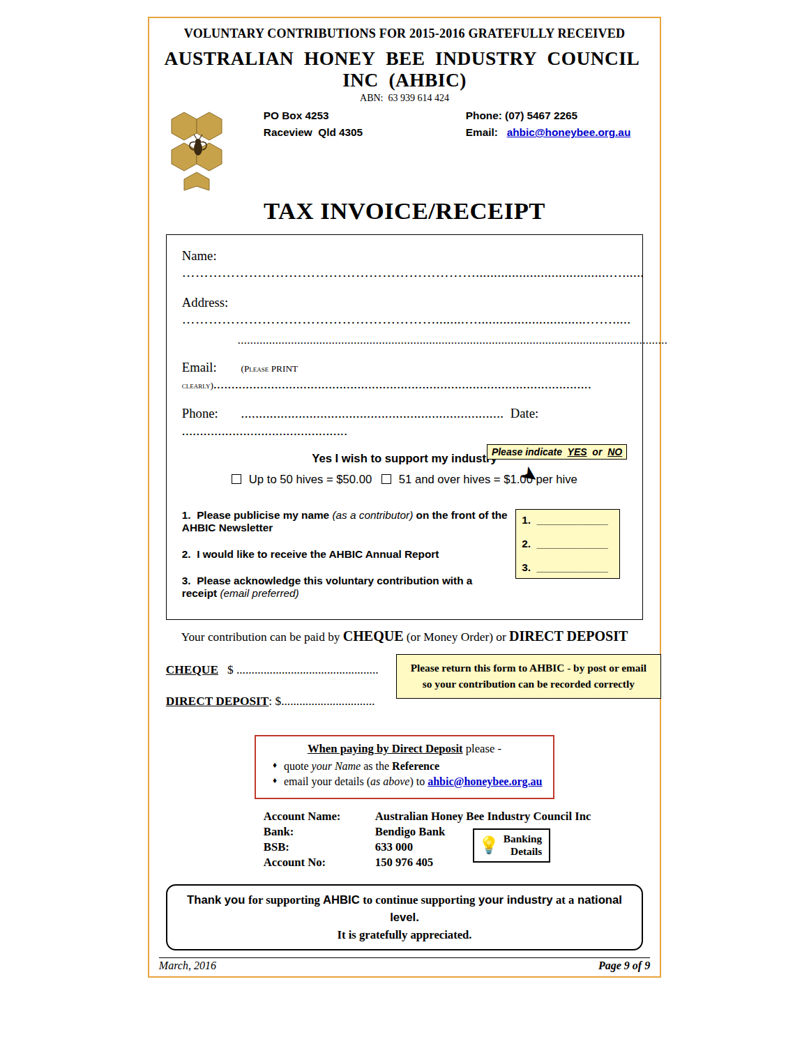VOLUNTARY CONTRIBUTIONS FOR 2015-2016 GRATEFULLY RECEIVED
AUSTRALIAN HONEY BEE INDUSTRY COUNCIL INC (AHBIC)
ABN: 63 939 614 424
| PO Box 4253 | Phone: (07) 5467 2265 |
| Raceview Qld 4305 | Email: ahbic@honeybee.org.au |
TAX INVOICE/RECEIPT
Name: ………………………………………………………….....................................…......
Address: …………………………………………………........…..............................…….....
.........................................................................................................................................
Email: (Please PRINT clearly).........................................................................................................
Phone: ......................................................................... Date: ..............................................
Yes I wish to support my industry
Up to 50 hives = $50.00 51 and over hives = $1.00 per hive
Please indicate YES or NO
➤
| 1. Please publicise my name (as a contributor) on the front of the AHBIC Newsletter | 1. ____________ 2. ____________ 3. ____________ |
| 2. I would like to receive the AHBIC Annual Report |
| 3. Please acknowledge this voluntary contribution with a receipt (email preferred) |
Your contribution can be paid by CHEQUE (or Money Order) or DIRECT DEPOSIT
CHEQUE $ ...............................................
DIRECT DEPOSIT: $...............................
Please return this form to AHBIC - by post or email
so your contribution can be recorded correctly
When paying by Direct Deposit please -
quote your Name as the Reference
email your details (as above) to ahbic@honeybee.org.au
| Account Name: | Australian Honey Bee Industry Council Inc |
| Bank: | Bendigo Bank |
| BSB: | 633 000 |
| Account No: | 150 976 405 |
💡 Banking Details
Thank you for supporting AHBIC to continue supporting your industry at a national level.
It is gratefully appreciated.
March, 2016
Page 9 of 9